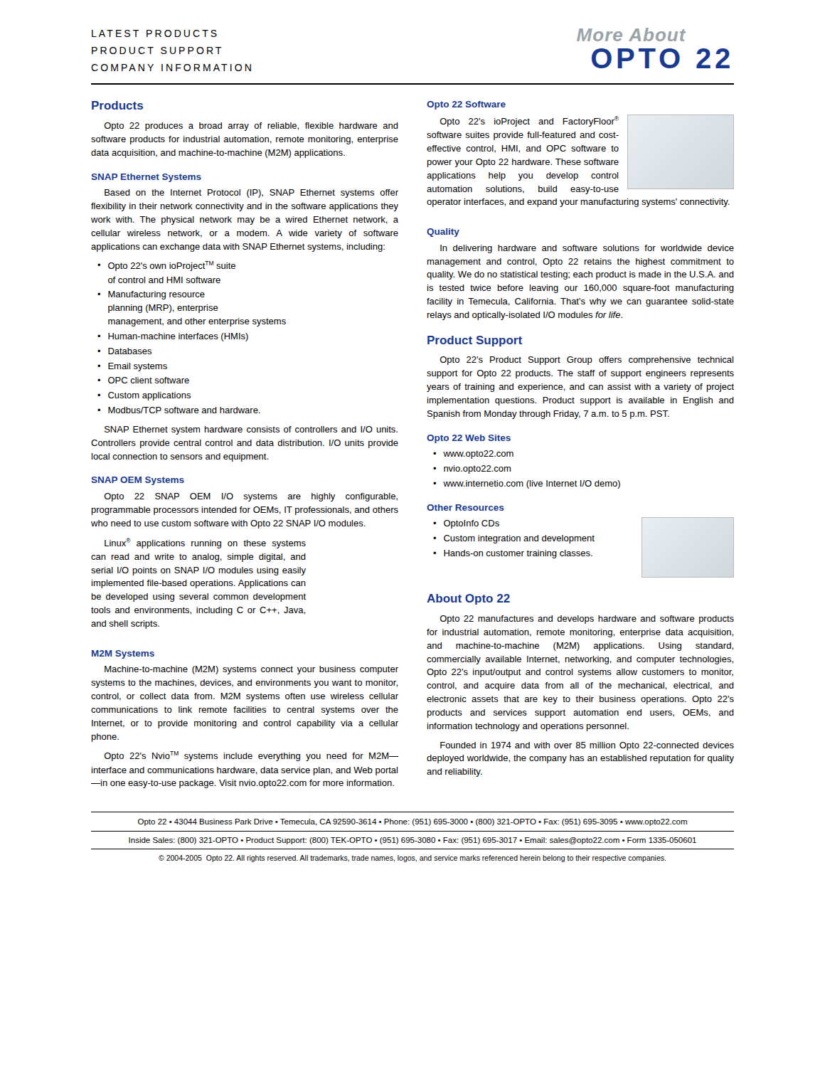Latest Products
Product Support
Company Information
More About
OPTO 22
Products
Opto 22 produces a broad array of reliable, flexible hardware and software products for industrial automation, remote monitoring, enterprise data acquisition, and machine-to-machine (M2M) applications.
SNAP Ethernet Systems
Based on the Internet Protocol (IP), SNAP Ethernet systems offer flexibility in their network connectivity and in the software applications they work with. The physical network may be a wired Ethernet network, a cellular wireless network, or a modem. A wide variety of software applications can exchange data with SNAP Ethernet systems, including:
Opto 22's own ioProjectTM suite of control and HMI software
Manufacturing resource planning (MRP), enterprise management, and other enterprise systems
Human-machine interfaces (HMIs)
Databases
Email systems
OPC client software
Custom applications
Modbus/TCP software and hardware.
SNAP Ethernet system hardware consists of controllers and I/O units. Controllers provide central control and data distribution. I/O units provide local connection to sensors and equipment.
SNAP OEM Systems
Opto 22 SNAP OEM I/O systems are highly configurable, programmable processors intended for OEMs, IT professionals, and others who need to use custom software with Opto 22 SNAP I/O modules.
Linux® applications running on these systems can read and write to analog, simple digital, and serial I/O points on SNAP I/O modules using easily implemented file-based operations. Applications can be developed using several common development tools and environments, including C or C++, Java, and shell scripts.
M2M Systems
Machine-to-machine (M2M) systems connect your business computer systems to the machines, devices, and environments you want to monitor, control, or collect data from. M2M systems often use wireless cellular communications to link remote facilities to central systems over the Internet, or to provide monitoring and control capability via a cellular phone.
Opto 22's NvioTM systems include everything you need for M2M—interface and communications hardware, data service plan, and Web portal—in one easy-to-use package. Visit nvio.opto22.com for more information.
Opto 22 Software
Opto 22's ioProject and FactoryFloor® software suites provide full-featured and cost-effective control, HMI, and OPC software to power your Opto 22 hardware. These software applications help you develop control automation solutions, build easy-to-use operator interfaces, and expand your manufacturing systems' connectivity.
Quality
In delivering hardware and software solutions for worldwide device management and control, Opto 22 retains the highest commitment to quality. We do no statistical testing; each product is made in the U.S.A. and is tested twice before leaving our 160,000 square-foot manufacturing facility in Temecula, California. That's why we can guarantee solid-state relays and optically-isolated I/O modules for life.
Product Support
Opto 22's Product Support Group offers comprehensive technical support for Opto 22 products. The staff of support engineers represents years of training and experience, and can assist with a variety of project implementation questions. Product support is available in English and Spanish from Monday through Friday, 7 a.m. to 5 p.m. PST.
Opto 22 Web Sites
www.opto22.com
nvio.opto22.com
www.internetio.com (live Internet I/O demo)
Other Resources
OptoInfo CDs
Custom integration and development
Hands-on customer training classes.
About Opto 22
Opto 22 manufactures and develops hardware and software products for industrial automation, remote monitoring, enterprise data acquisition, and machine-to-machine (M2M) applications. Using standard, commercially available Internet, networking, and computer technologies, Opto 22's input/output and control systems allow customers to monitor, control, and acquire data from all of the mechanical, electrical, and electronic assets that are key to their business operations. Opto 22's products and services support automation end users, OEMs, and information technology and operations personnel.
Founded in 1974 and with over 85 million Opto 22-connected devices deployed worldwide, the company has an established reputation for quality and reliability.
Opto 22 • 43044 Business Park Drive • Temecula, CA 92590-3614 • Phone: (951) 695-3000 • (800) 321-OPTO • Fax: (951) 695-3095 • www.opto22.com
Inside Sales: (800) 321-OPTO • Product Support: (800) TEK-OPTO • (951) 695-3080 • Fax: (951) 695-3017 • Email: sales@opto22.com • Form 1335-050601
© 2004-2005 Opto 22. All rights reserved. All trademarks, trade names, logos, and service marks referenced herein belong to their respective companies.